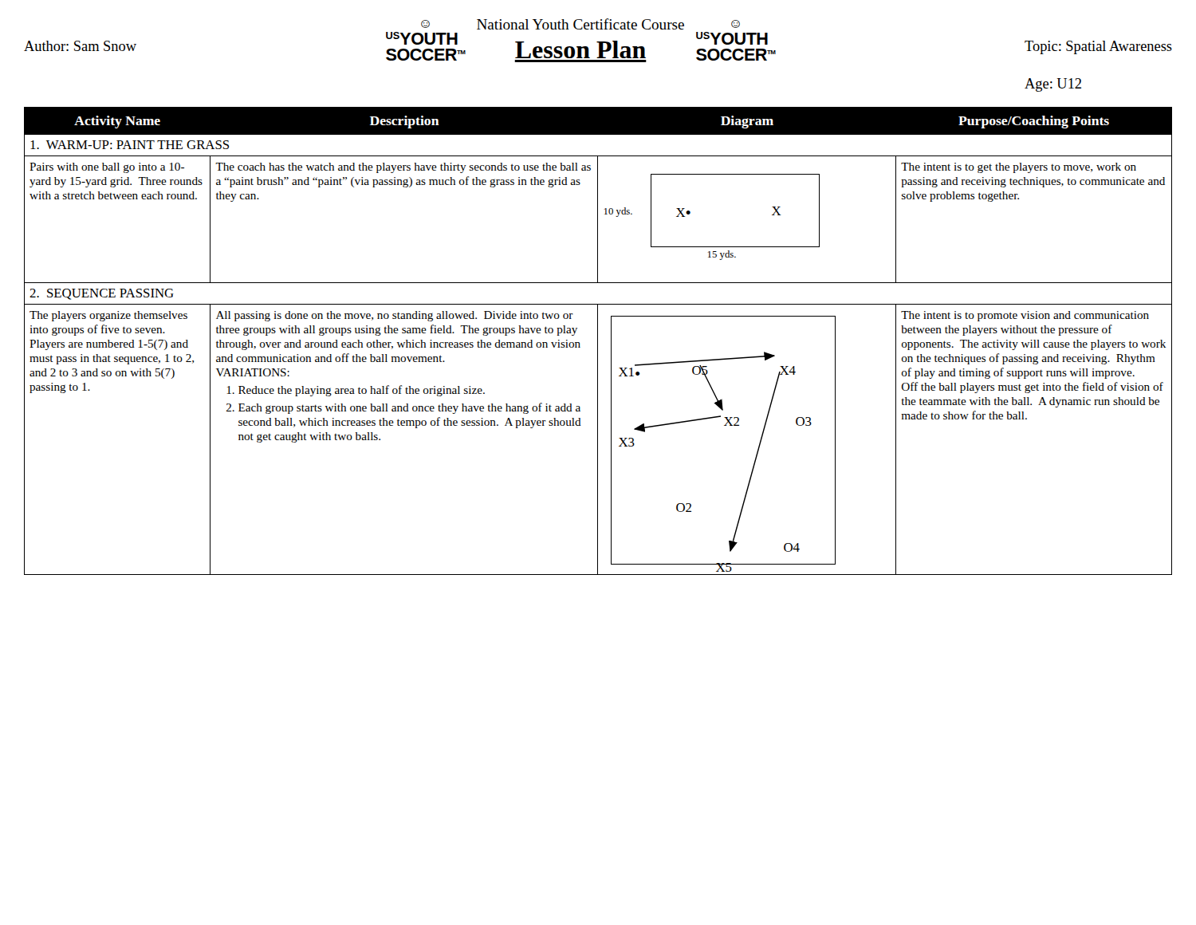Author: Sam Snow
☺ US YOUTH SOCCERTM
National Youth Certificate Course
Lesson Plan
☺ US YOUTH SOCCERTM
Topic: Spatial Awareness
Age: U12
| Activity Name | Description | Diagram | Purpose/Coaching Points |
| --- | --- | --- | --- |
| 1. WARM-UP: PAINT THE GRASS |
| Pairs with one ball go into a 10-yard by 15-yard grid. Three rounds with a stretch between each round. | The coach has the watch and the players have thirty seconds to use the ball as a “paint brush” and “paint” (via passing) as much of the grass in the grid as they can. | 10 yds. X • X 15 yds. | The intent is to get the players to move, work on passing and receiving techniques, to communicate and solve problems together. |
| 2. SEQUENCE PASSING |
| The players organize themselves into groups of five to seven. Players are numbered 1-5(7) and must pass in that sequence, 1 to 2, and 2 to 3 and so on with 5(7) passing to 1. | All passing is done on the move, no standing allowed. Divide into two or three groups with all groups using the same field. The groups have to play through, over and around each other, which increases the demand on vision and communication and off the ball movement. VARIATIONS: Reduce the playing area to half of the original size. Each group starts with one ball and once they have the hang of it add a second ball, which increases the tempo of the session. A player should not get caught with two balls. | X1 • O5 X4 X2 O3 X3 O2 O4 X5 | The intent is to promote vision and communication between the players without the pressure of opponents. The activity will cause the players to work on the techniques of passing and receiving. Rhythm of play and timing of support runs will improve. Off the ball players must get into the field of vision of the teammate with the ball. A dynamic run should be made to show for the ball. |